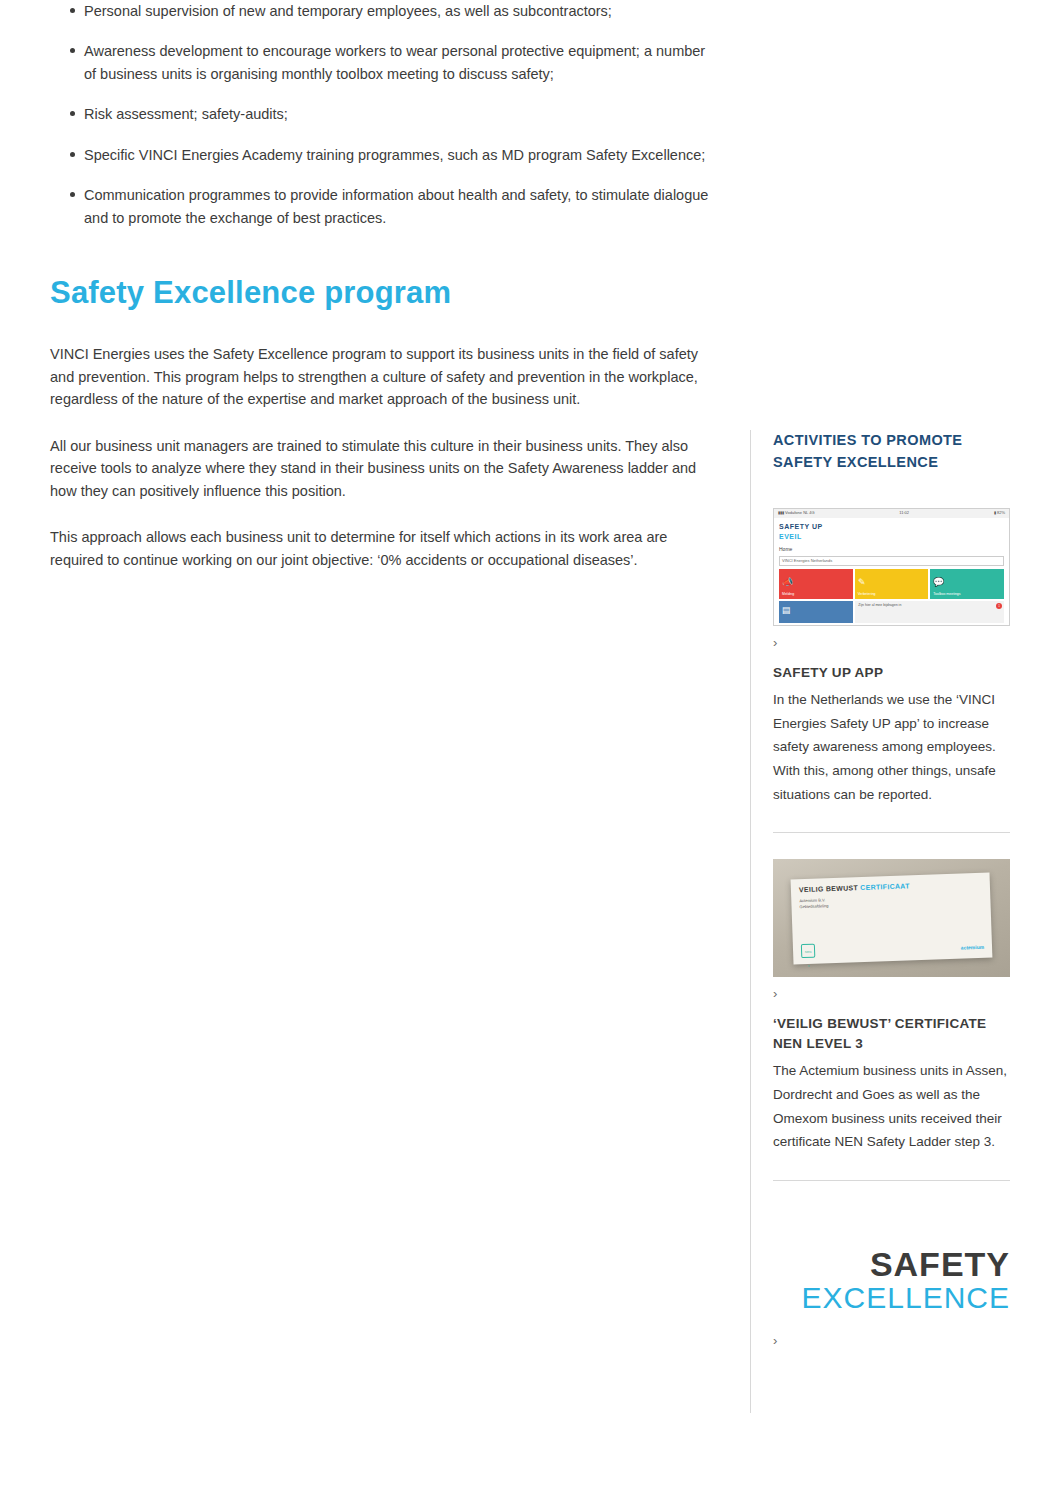Personal supervision of new and temporary employees, as well as subcontractors;
Awareness development to encourage workers to wear personal protective equipment; a number of business units is organising monthly toolbox meeting to discuss safety;
Risk assessment; safety-audits;
Specific VINCI Energies Academy training programmes, such as MD program Safety Excellence;
Communication programmes to provide information about health and safety, to stimulate dialogue and to promote the exchange of best practices.
Safety Excellence program
VINCI Energies uses the Safety Excellence program to support its business units in the field of safety and prevention. This program helps to strengthen a culture of safety and prevention in the workplace, regardless of the nature of the expertise and market approach of the business unit.
All our business unit managers are trained to stimulate this culture in their business units. They also receive tools to analyze where they stand in their business units on the Safety Awareness ladder and how they can positively influence this position.
This approach allows each business unit to determine for itself which actions in its work area are required to continue working on our joint objective: ‘0% accidents or occupational diseases’.
Activities to promote
Safety Excellence
▮▮▮ Vodafone NL 4G 11:02▮ 82%
SAFETY UP
EVEIL
Home
VINCI Energies Netherlands
📣Melding
✎Verbetering
💬Toolbox meetings
▤
1 Zijn hier al mee bijdragen in
›
Safety UP app
In the Netherlands we use the ‘VINCI Energies Safety UP app’ to increase safety awareness among employees. With this, among other things, unsafe situations can be reported.
VEILIG BEWUST CERTIFICAAT
Actemium B.V.
Gebiedsafdeling
NEN
3
actemium
›
‘Veilig bewust’ certificate NEN level 3
The Actemium business units in Assen, Dordrecht and Goes as well as the Omexom business units received their certificate NEN Safety Ladder step 3.
SAFETY
EXCELLENCE
›